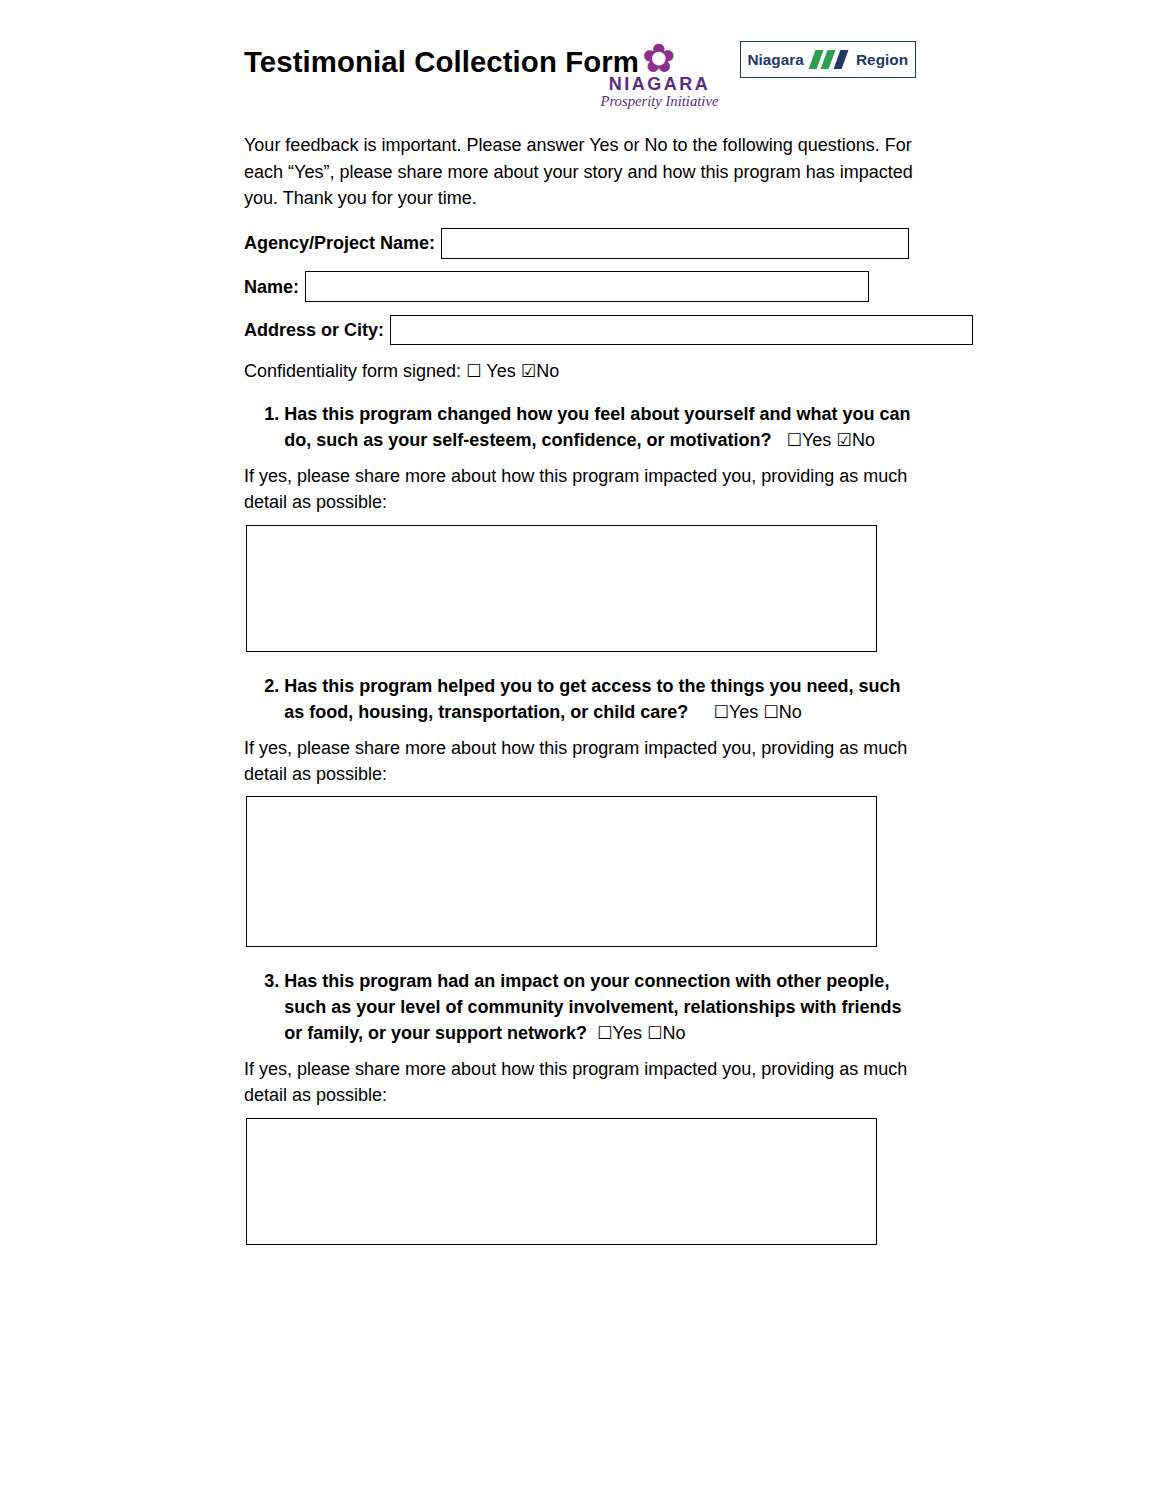✿ NIAGARA Prosperity Initiative
Niagara Region
Testimonial Collection Form
Your feedback is important. Please answer Yes or No to the following questions. For each “Yes”, please share more about your story and how this program has impacted you. Thank you for your time.
Agency/Project Name:
Name:
Address or City:
Confidentiality form signed: ☐ Yes ☑No
Has this program changed how you feel about yourself and what you can do, such as your self-esteem, confidence, or motivation? ☐Yes ☑No
If yes, please share more about how this program impacted you, providing as much detail as possible:
Has this program helped you to get access to the things you need, such as food, housing, transportation, or child care? ☐Yes ☐No
If yes, please share more about how this program impacted you, providing as much detail as possible:
Has this program had an impact on your connection with other people, such as your level of community involvement, relationships with friends or family, or your support network? ☐Yes ☐No
If yes, please share more about how this program impacted you, providing as much detail as possible: